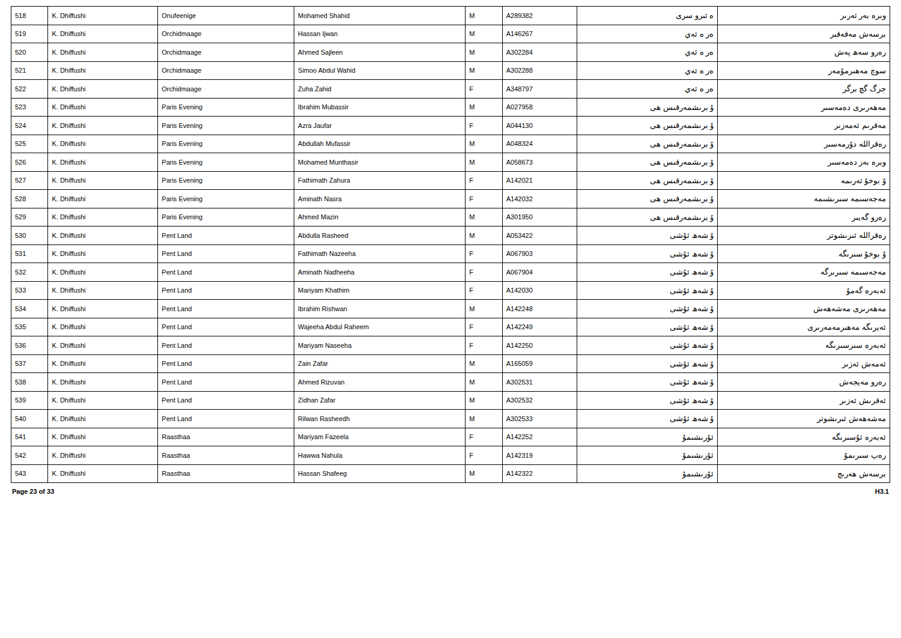| 518 | K. Dhiffushi | Onufeenige | Mohamed Shahid | M | A289382 | ە ئىرو سرى | وبرە بەر ئەرىر |
| 519 | K. Dhiffushi | Orchidmaage | Hassan Ijwan | M | A146267 | ەر ە ئەي | برسەش مەقەقىر |
| 520 | K. Dhiffushi | Orchidmaage | Ahmed Sajleen | M | A302284 | ەر ە ئەي | رەرو سەھ پەش |
| 521 | K. Dhiffushi | Orchidmaage | Simoo Abdul Wahid | M | A302288 | ەر ە ئەي | سوچ مەھىرمۇمەر |
| 522 | K. Dhiffushi | Orchidmaage | Zuha Zahid | F | A348797 | ەر ە ئەي | جرگ گچ برگر |
| 523 | K. Dhiffushi | Paris Evening | Ibrahim Mubassir | M | A027958 | ۇ برىشمەرقىس ھى | مەھەرىرى دەمەسىر |
| 524 | K. Dhiffushi | Paris Evening | Azra Jaufar | F | A044130 | ۇ برىشمەرقىس ھى | مەقرىم ئەمەزىر |
| 525 | K. Dhiffushi | Paris Evening | Abdullah Mufassir | M | A048324 | ۇ برىشمەرقىس ھى | رەقراللە دۇرمەسىر |
| 526 | K. Dhiffushi | Paris Evening | Mohamed Munthasir | M | A058673 | ۇ برىشمەرقىس ھى | وبرە بەر دەمەسىر |
| 527 | K. Dhiffushi | Paris Evening | Fathimath Zahura | F | A142021 | ۇ برىشمەرقىس ھى | ۇ بوخۇ ئەرىمە |
| 528 | K. Dhiffushi | Paris Evening | Aminath Nasra | F | A142032 | ۇ برىشمەرقىس ھى | مەجەسىمە سىرىشىمە |
| 529 | K. Dhiffushi | Paris Evening | Ahmed Mazin | M | A301950 | ۇ برىشمەرقىس ھى | رەرو گەيىر |
| 530 | K. Dhiffushi | Pent Land | Abdulla Rasheed | M | A053422 | ۇ شەھ ئۇشى | رەقراللە ئىرىشوتر |
| 531 | K. Dhiffushi | Pent Land | Fathimath Nazeeha | F | A067903 | ۇ شەھ ئۇشى | ۇ بوخۇ سىرىگە |
| 532 | K. Dhiffushi | Pent Land | Aminath Nadheeha | F | A067904 | ۇ شەھ ئۇشى | مەجەسىمە سىرىرگە |
| 533 | K. Dhiffushi | Pent Land | Mariyam Khathim | F | A142030 | ۇ شەھ ئۇشى | ئەبەرە گەمۇ |
| 534 | K. Dhiffushi | Pent Land | Ibrahim Rishwan | M | A142248 | ۇ شەھ ئۇشى | مەھەرىرى مەشەھەش |
| 535 | K. Dhiffushi | Pent Land | Wajeeha Abdul Raheem | F | A142249 | ۇ شەھ ئۇشى | ئەيرىگە مەھىرمەمەرىرى |
| 536 | K. Dhiffushi | Pent Land | Mariyam Naseeha | F | A142250 | ۇ شەھ ئۇشى | ئەبەرە سىرسىرىگە |
| 537 | K. Dhiffushi | Pent Land | Zain Zafar | M | A165059 | ۇ شەھ ئۇشى | ئەمەش ئەزىر |
| 538 | K. Dhiffushi | Pent Land | Ahmed Rizuvan | M | A302531 | ۇ شەھ ئۇشى | رەرو مەيجەش |
| 539 | K. Dhiffushi | Pent Land | Zidhan Zafar | M | A302532 | ۇ شەھ ئۇشى | ئەقرىش ئەزىر |
| 540 | K. Dhiffushi | Pent Land | Rilwan Rasheedh | M | A302533 | ۇ شەھ ئۇشى | مەشەھەش ئىرىشوتر |
| 541 | K. Dhiffushi | Raasthaa | Mariyam Fazeela | F | A142252 | ئۇرىشىمۇ | ئەبەرە ئۇسىرىگە |
| 542 | K. Dhiffushi | Raasthaa | Hawwa Nahula | F | A142319 | ئۇرىشىمۇ | رەپ سىرىمۇ |
| 543 | K. Dhiffushi | Raasthaa | Hassan Shafeeg | M | A142322 | ئۇرىشىمۇ | برسەش ھەرىچ |
Page 23 of 33 H3.1